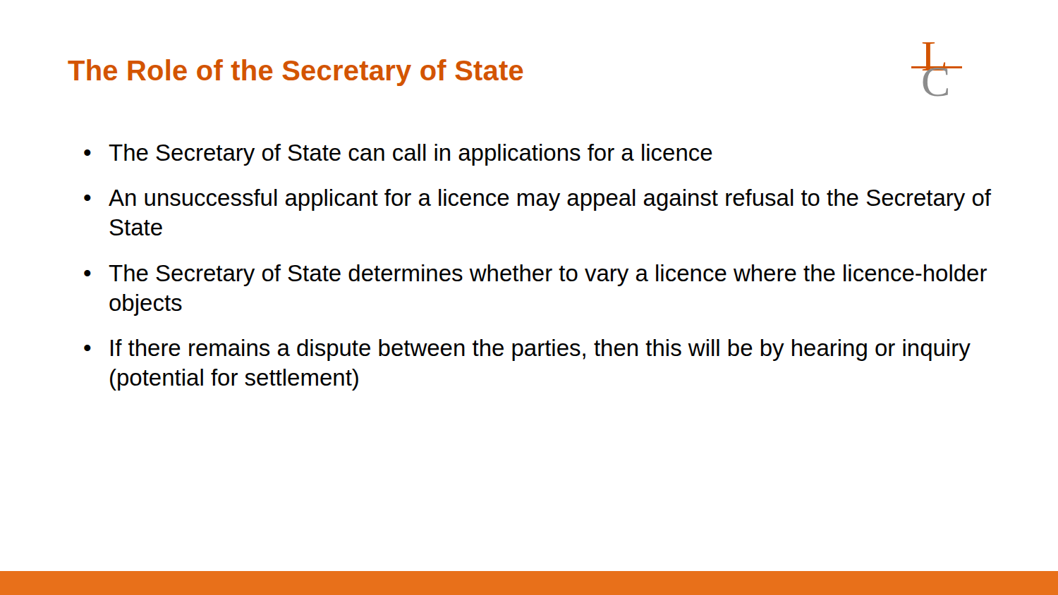L C
The Role of the Secretary of State
The Secretary of State can call in applications for a licence
An unsuccessful applicant for a licence may appeal against refusal to the Secretary of State
The Secretary of State determines whether to vary a licence where the licence-holder objects
If there remains a dispute between the parties, then this will be by hearing or inquiry (potential for settlement)